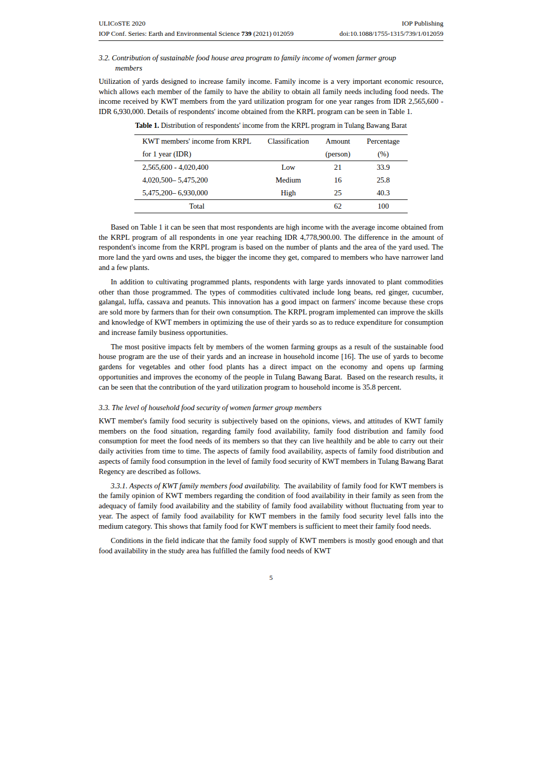ULICoSTE 2020 IOP Publishing
IOP Conf. Series: Earth and Environmental Science 739 (2021) 012059 doi:10.1088/1755-1315/739/1/012059
3.2. Contribution of sustainable food house area program to family income of women farmer group
members
Utilization of yards designed to increase family income. Family income is a very important economic resource, which allows each member of the family to have the ability to obtain all family needs including food needs. The income received by KWT members from the yard utilization program for one year ranges from IDR 2,565,600 - IDR 6,930,000. Details of respondents' income obtained from the KRPL program can be seen in Table 1.
Table 1. Distribution of respondents' income from the KRPL program in Tulang Bawang Barat
| KWT members' income from KRPL | Classification | Amount | Percentage |
| --- | --- | --- | --- |
| for 1 year (IDR) | | (person) | (%) |
| 2,565,600 - 4,020,400 | Low | 21 | 33.9 |
| 4,020,500– 5,475,200 | Medium | 16 | 25.8 |
| 5,475,200– 6,930,000 | High | 25 | 40.3 |
| Total | | 62 | 100 |
Based on Table 1 it can be seen that most respondents are high income with the average income obtained from the KRPL program of all respondents in one year reaching IDR 4,778,900.00. The difference in the amount of respondent's income from the KRPL program is based on the number of plants and the area of the yard used. The more land the yard owns and uses, the bigger the income they get, compared to members who have narrower land and a few plants.
In addition to cultivating programmed plants, respondents with large yards innovated to plant commodities other than those programmed. The types of commodities cultivated include long beans, red ginger, cucumber, galangal, luffa, cassava and peanuts. This innovation has a good impact on farmers' income because these crops are sold more by farmers than for their own consumption. The KRPL program implemented can improve the skills and knowledge of KWT members in optimizing the use of their yards so as to reduce expenditure for consumption and increase family business opportunities.
The most positive impacts felt by members of the women farming groups as a result of the sustainable food house program are the use of their yards and an increase in household income [16]. The use of yards to become gardens for vegetables and other food plants has a direct impact on the economy and opens up farming opportunities and improves the economy of the people in Tulang Bawang Barat. Based on the research results, it can be seen that the contribution of the yard utilization program to household income is 35.8 percent.
3.3. The level of household food security of women farmer group members
KWT member's family food security is subjectively based on the opinions, views, and attitudes of KWT family members on the food situation, regarding family food availability, family food distribution and family food consumption for meet the food needs of its members so that they can live healthily and be able to carry out their daily activities from time to time. The aspects of family food availability, aspects of family food distribution and aspects of family food consumption in the level of family food security of KWT members in Tulang Bawang Barat Regency are described as follows.
3.3.1. Aspects of KWT family members food availability. The availability of family food for KWT members is the family opinion of KWT members regarding the condition of food availability in their family as seen from the adequacy of family food availability and the stability of family food availability without fluctuating from year to year. The aspect of family food availability for KWT members in the family food security level falls into the medium category. This shows that family food for KWT members is sufficient to meet their family food needs.
Conditions in the field indicate that the family food supply of KWT members is mostly good enough and that food availability in the study area has fulfilled the family food needs of KWT
5